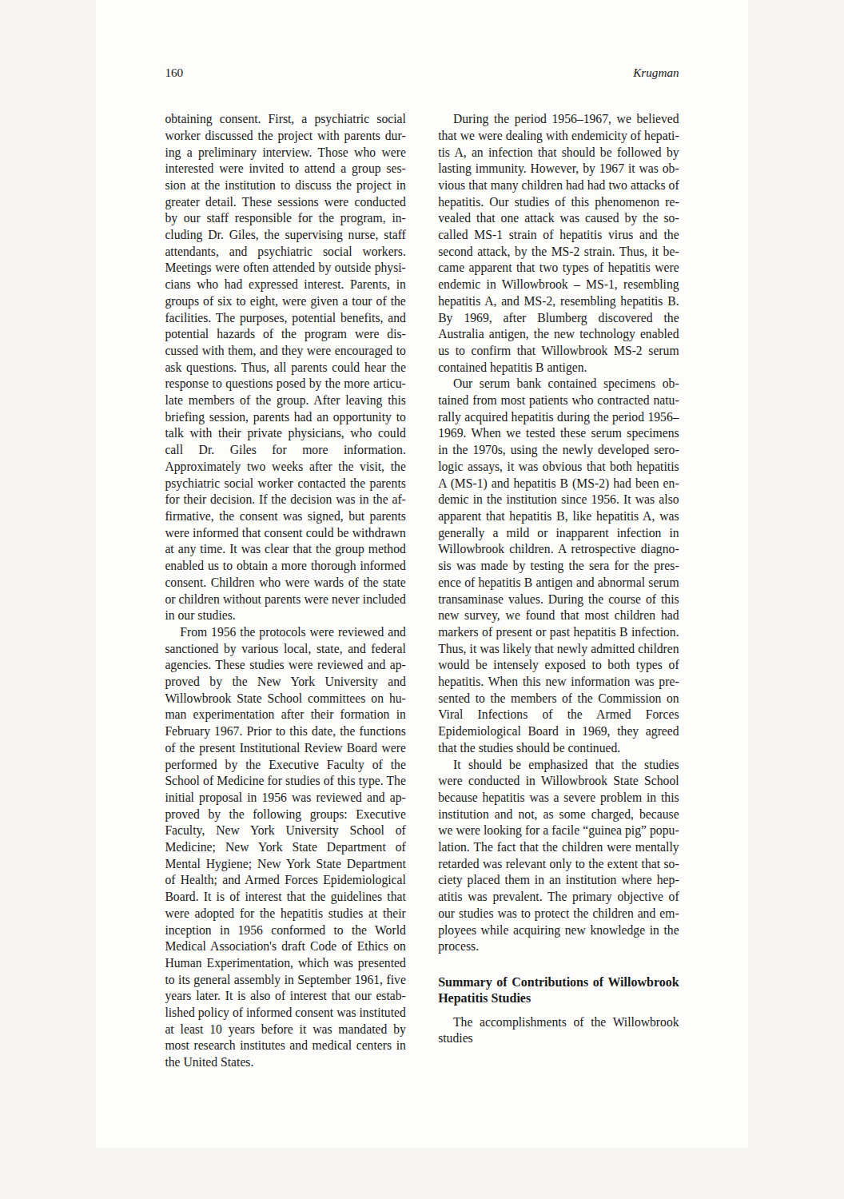160 Krugman
obtaining consent. First, a psychiatric social worker discussed the project with parents during a preliminary interview. Those who were interested were invited to attend a group session at the institution to discuss the project in greater detail. These sessions were conducted by our staff responsible for the program, including Dr. Giles, the supervising nurse, staff attendants, and psychiatric social workers. Meetings were often attended by outside physicians who had expressed interest. Parents, in groups of six to eight, were given a tour of the facilities. The purposes, potential benefits, and potential hazards of the program were discussed with them, and they were encouraged to ask questions. Thus, all parents could hear the response to questions posed by the more articulate members of the group. After leaving this briefing session, parents had an opportunity to talk with their private physicians, who could call Dr. Giles for more information. Approximately two weeks after the visit, the psychiatric social worker contacted the parents for their decision. If the decision was in the affirmative, the consent was signed, but parents were informed that consent could be withdrawn at any time. It was clear that the group method enabled us to obtain a more thorough informed consent. Children who were wards of the state or children without parents were never included in our studies.
From 1956 the protocols were reviewed and sanctioned by various local, state, and federal agencies. These studies were reviewed and approved by the New York University and Willowbrook State School committees on human experimentation after their formation in February 1967. Prior to this date, the functions of the present Institutional Review Board were performed by the Executive Faculty of the School of Medicine for studies of this type. The initial proposal in 1956 was reviewed and approved by the following groups: Executive Faculty, New York University School of Medicine; New York State Department of Mental Hygiene; New York State Department of Health; and Armed Forces Epidemiological Board. It is of interest that the guidelines that were adopted for the hepatitis studies at their inception in 1956 conformed to the World Medical Association's draft Code of Ethics on Human Experimentation, which was presented to its general assembly in September 1961, five years later. It is also of interest that our established policy of informed consent was instituted at least 10 years before it was mandated by most research institutes and medical centers in the United States.
During the period 1956–1967, we believed that we were dealing with endemicity of hepatitis A, an infection that should be followed by lasting immunity. However, by 1967 it was obvious that many children had had two attacks of hepatitis. Our studies of this phenomenon revealed that one attack was caused by the so-called MS-1 strain of hepatitis virus and the second attack, by the MS-2 strain. Thus, it became apparent that two types of hepatitis were endemic in Willowbrook – MS-1, resembling hepatitis A, and MS-2, resembling hepatitis B. By 1969, after Blumberg discovered the Australia antigen, the new technology enabled us to confirm that Willowbrook MS-2 serum contained hepatitis B antigen.
Our serum bank contained specimens obtained from most patients who contracted naturally acquired hepatitis during the period 1956–1969. When we tested these serum specimens in the 1970s, using the newly developed serologic assays, it was obvious that both hepatitis A (MS-1) and hepatitis B (MS-2) had been endemic in the institution since 1956. It was also apparent that hepatitis B, like hepatitis A, was generally a mild or inapparent infection in Willowbrook children. A retrospective diagnosis was made by testing the sera for the presence of hepatitis B antigen and abnormal serum transaminase values. During the course of this new survey, we found that most children had markers of present or past hepatitis B infection. Thus, it was likely that newly admitted children would be intensely exposed to both types of hepatitis. When this new information was presented to the members of the Commission on Viral Infections of the Armed Forces Epidemiological Board in 1969, they agreed that the studies should be continued.
It should be emphasized that the studies were conducted in Willowbrook State School because hepatitis was a severe problem in this institution and not, as some charged, because we were looking for a facile “guinea pig” population. The fact that the children were mentally retarded was relevant only to the extent that society placed them in an institution where hepatitis was prevalent. The primary objective of our studies was to protect the children and employees while acquiring new knowledge in the process.
Summary of Contributions of Willowbrook Hepatitis Studies
The accomplishments of the Willowbrook studies